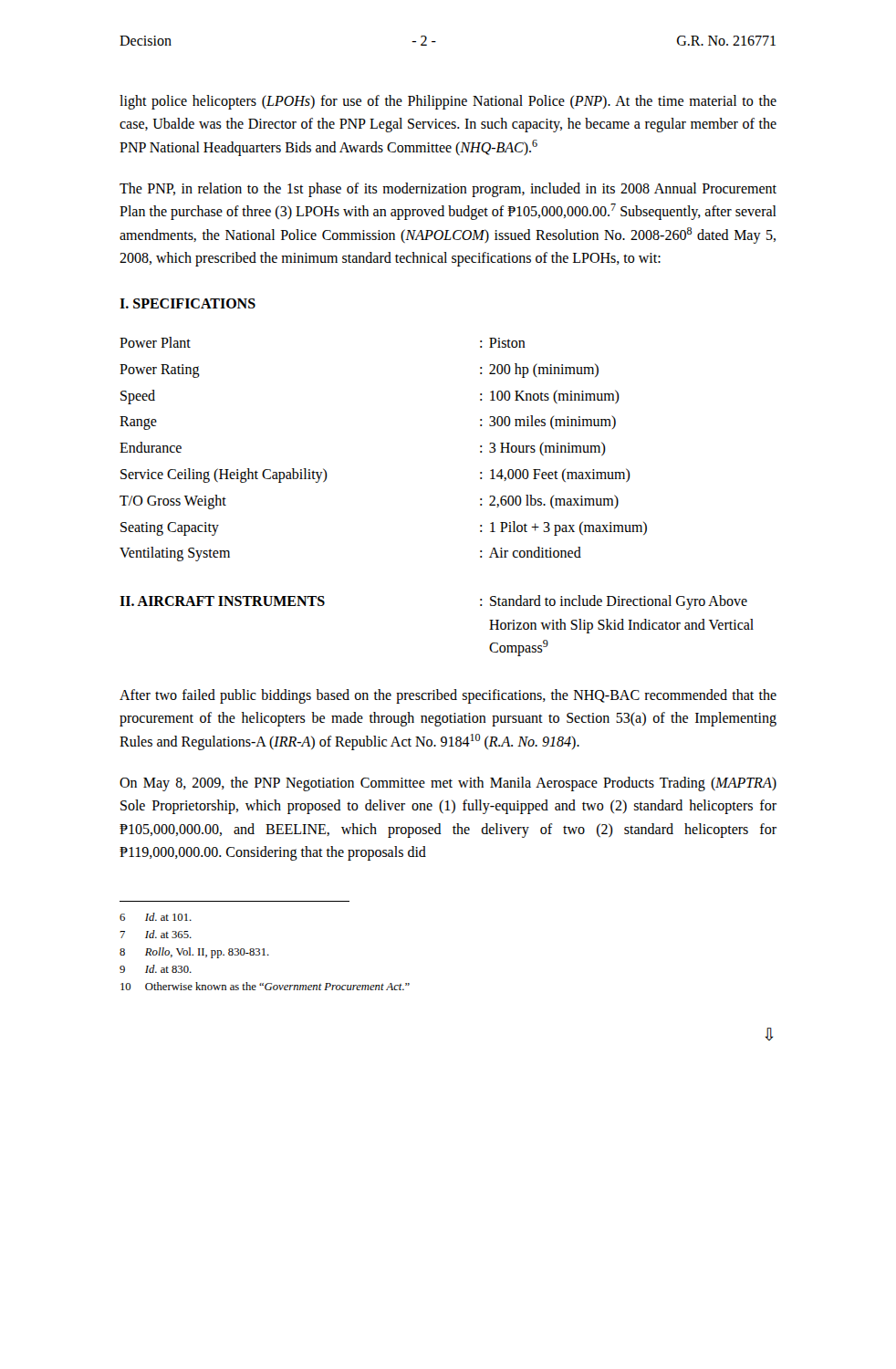Decision - 2 - G.R. No. 216771
light police helicopters (LPOHs) for use of the Philippine National Police (PNP). At the time material to the case, Ubalde was the Director of the PNP Legal Services. In such capacity, he became a regular member of the PNP National Headquarters Bids and Awards Committee (NHQ-BAC).6
The PNP, in relation to the 1st phase of its modernization program, included in its 2008 Annual Procurement Plan the purchase of three (3) LPOHs with an approved budget of ₱105,000,000.00.7 Subsequently, after several amendments, the National Police Commission (NAPOLCOM) issued Resolution No. 2008-2608 dated May 5, 2008, which prescribed the minimum standard technical specifications of the LPOHs, to wit:
I. SPECIFICATIONS
| Power Plant | : | Piston |
| Power Rating | : | 200 hp (minimum) |
| Speed | : | 100 Knots (minimum) |
| Range | : | 300 miles (minimum) |
| Endurance | : | 3 Hours (minimum) |
| Service Ceiling (Height Capability) | : | 14,000 Feet (maximum) |
| T/O Gross Weight | : | 2,600 lbs. (maximum) |
| Seating Capacity | : | 1 Pilot + 3 pax (maximum) |
| Ventilating System | : | Air conditioned |
| II. AIRCRAFT INSTRUMENTS | : | Standard to include Directional Gyro Above Horizon with Slip Skid Indicator and Vertical Compass 9 |
After two failed public biddings based on the prescribed specifications, the NHQ-BAC recommended that the procurement of the helicopters be made through negotiation pursuant to Section 53(a) of the Implementing Rules and Regulations-A (IRR-A) of Republic Act No. 918410 (R.A. No. 9184).
On May 8, 2009, the PNP Negotiation Committee met with Manila Aerospace Products Trading (MAPTRA) Sole Proprietorship, which proposed to deliver one (1) fully-equipped and two (2) standard helicopters for ₱105,000,000.00, and BEELINE, which proposed the delivery of two (2) standard helicopters for ₱119,000,000.00. Considering that the proposals did
6 Id. at 101.
7 Id. at 365.
8 Rollo, Vol. II, pp. 830-831.
9 Id. at 830.
10 Otherwise known as the “Government Procurement Act.”
⇩